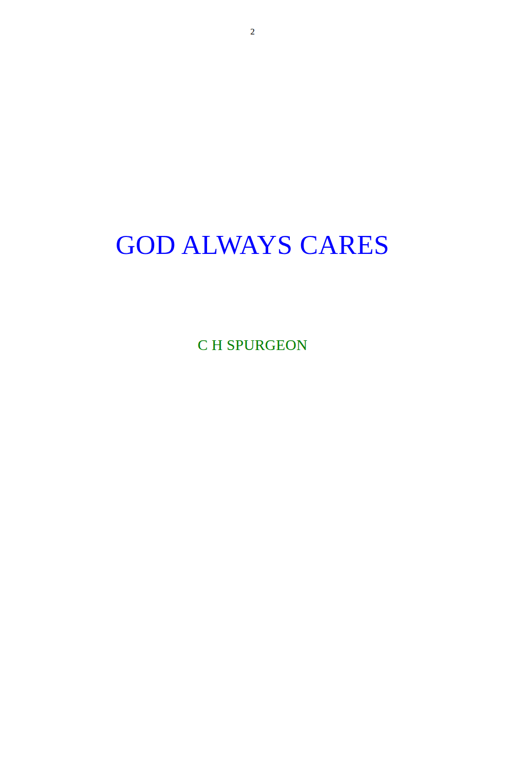2
GOD ALWAYS CARES
C H SPURGEON